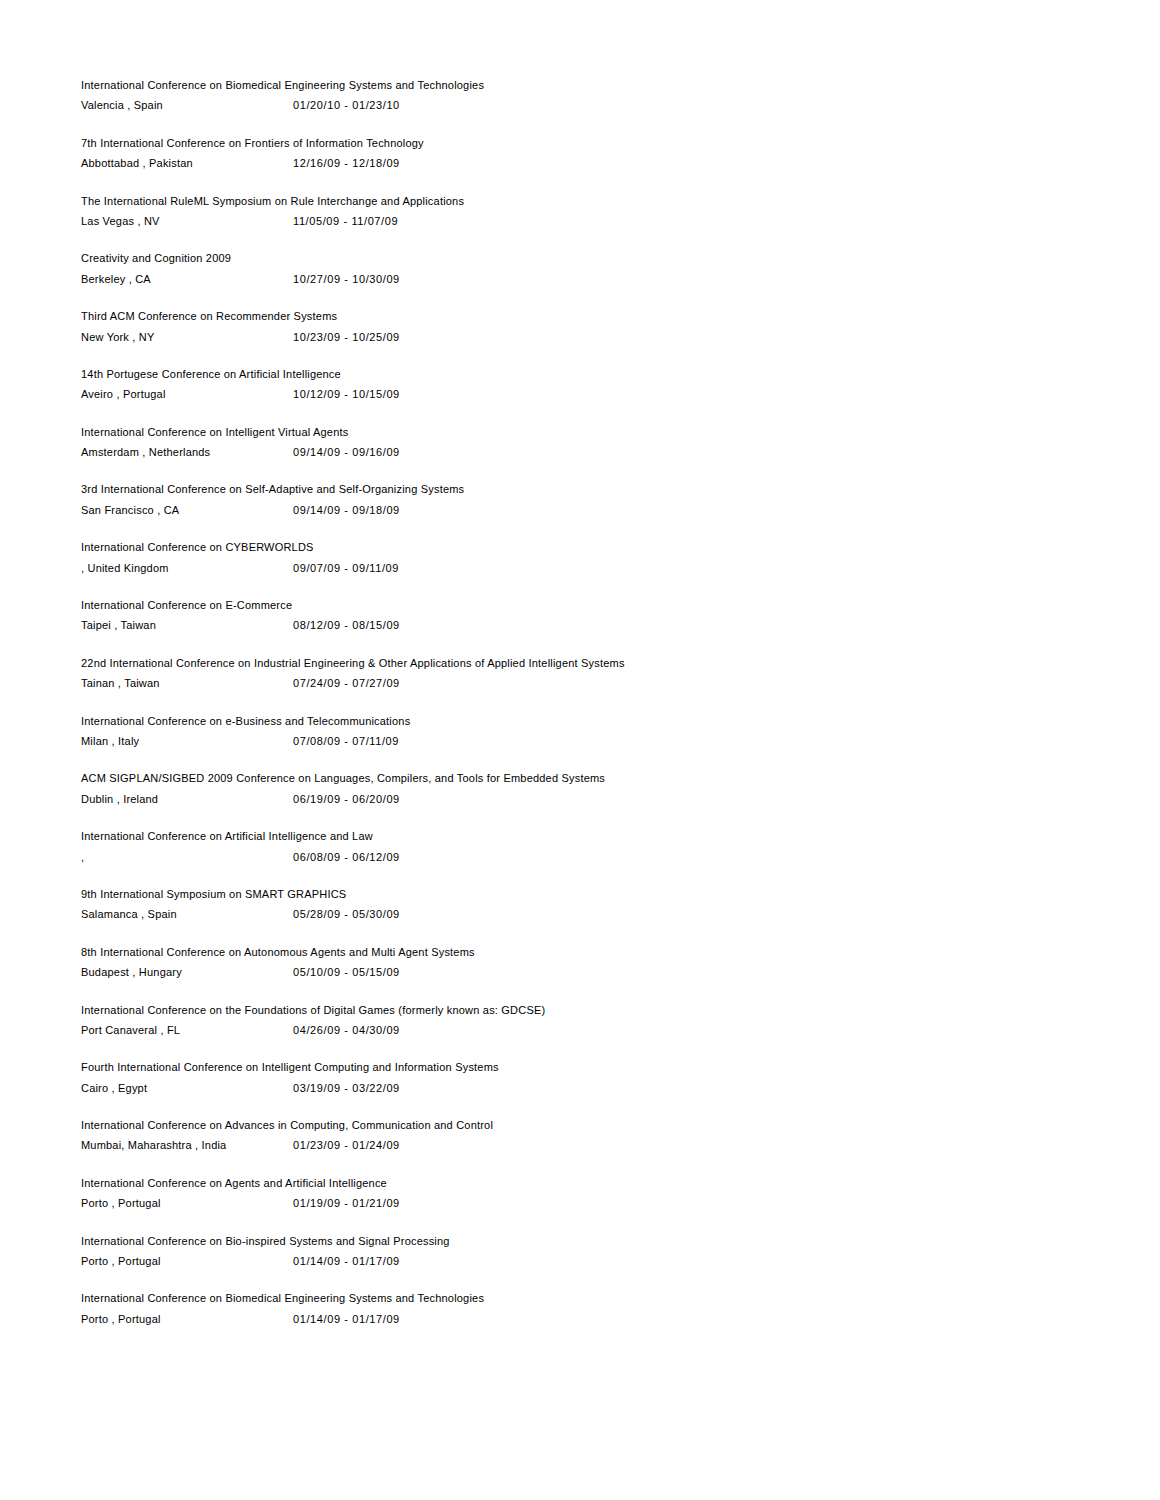| International Conference on Biomedical Engineering Systems and Technologies |
| Valencia , Spain | 01/20/10 - 01/23/10 |
| 7th International Conference on Frontiers of Information Technology |
| Abbottabad , Pakistan | 12/16/09 - 12/18/09 |
| The International RuleML Symposium on Rule Interchange and Applications |
| Las Vegas , NV | 11/05/09 - 11/07/09 |
| Creativity and Cognition 2009 |
| Berkeley , CA | 10/27/09 - 10/30/09 |
| Third ACM Conference on Recommender Systems |
| New York , NY | 10/23/09 - 10/25/09 |
| 14th Portugese Conference on Artificial Intelligence |
| Aveiro , Portugal | 10/12/09 - 10/15/09 |
| International Conference on Intelligent Virtual Agents |
| Amsterdam , Netherlands | 09/14/09 - 09/16/09 |
| 3rd International Conference on Self-Adaptive and Self-Organizing Systems |
| San Francisco , CA | 09/14/09 - 09/18/09 |
| International Conference on CYBERWORLDS |
| , United Kingdom | 09/07/09 - 09/11/09 |
| International Conference on E-Commerce |
| Taipei , Taiwan | 08/12/09 - 08/15/09 |
| 22nd International Conference on Industrial Engineering & Other Applications of Applied Intelligent Systems |
| Tainan , Taiwan | 07/24/09 - 07/27/09 |
| International Conference on e-Business and Telecommunications |
| Milan , Italy | 07/08/09 - 07/11/09 |
| ACM SIGPLAN/SIGBED 2009 Conference on Languages, Compilers, and Tools for Embedded Systems |
| Dublin , Ireland | 06/19/09 - 06/20/09 |
| International Conference on Artificial Intelligence and Law |
| , | 06/08/09 - 06/12/09 |
| 9th International Symposium on SMART GRAPHICS |
| Salamanca , Spain | 05/28/09 - 05/30/09 |
| 8th International Conference on Autonomous Agents and Multi Agent Systems |
| Budapest , Hungary | 05/10/09 - 05/15/09 |
| International Conference on the Foundations of Digital Games (formerly known as: GDCSE) |
| Port Canaveral , FL | 04/26/09 - 04/30/09 |
| Fourth International Conference on Intelligent Computing and Information Systems |
| Cairo , Egypt | 03/19/09 - 03/22/09 |
| International Conference on Advances in Computing, Communication and Control |
| Mumbai, Maharashtra , India | 01/23/09 - 01/24/09 |
| International Conference on Agents and Artificial Intelligence |
| Porto , Portugal | 01/19/09 - 01/21/09 |
| International Conference on Bio-inspired Systems and Signal Processing |
| Porto , Portugal | 01/14/09 - 01/17/09 |
| International Conference on Biomedical Engineering Systems and Technologies |
| Porto , Portugal | 01/14/09 - 01/17/09 |